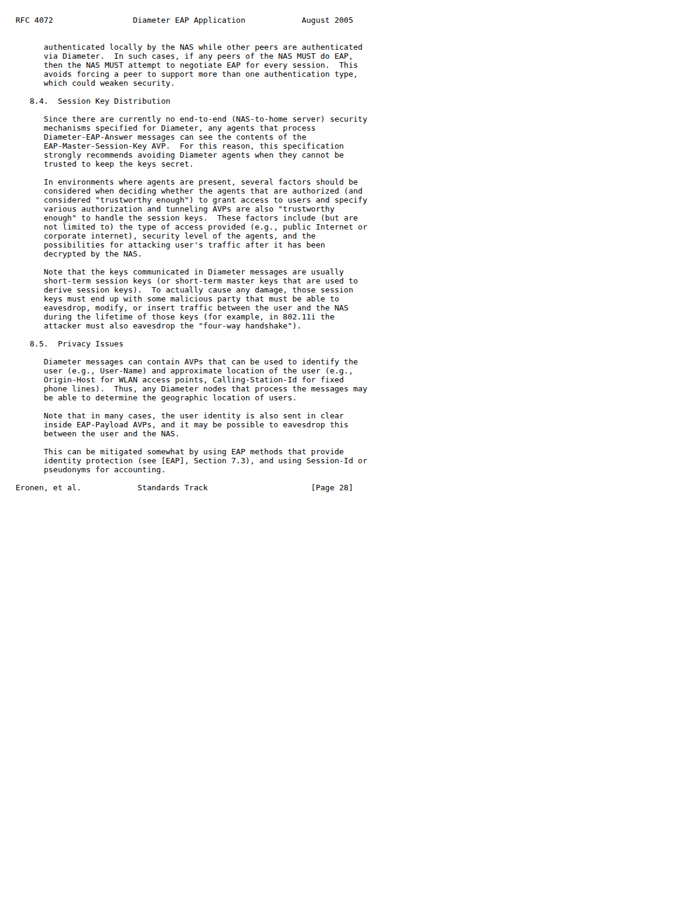RFC 4072 Diameter EAP Application August 2005 authenticated locally by the NAS while other peers are authenticated via Diameter. In such cases, if any peers of the NAS MUST do EAP, then the NAS MUST attempt to negotiate EAP for every session. This avoids forcing a peer to support more than one authentication type, which could weaken security. 8.4. Session Key Distribution Since there are currently no end-to-end (NAS-to-home server) security mechanisms specified for Diameter, any agents that process Diameter-EAP-Answer messages can see the contents of the EAP-Master-Session-Key AVP. For this reason, this specification strongly recommends avoiding Diameter agents when they cannot be trusted to keep the keys secret. In environments where agents are present, several factors should be considered when deciding whether the agents that are authorized (and considered "trustworthy enough") to grant access to users and specify various authorization and tunneling AVPs are also "trustworthy enough" to handle the session keys. These factors include (but are not limited to) the type of access provided (e.g., public Internet or corporate internet), security level of the agents, and the possibilities for attacking user's traffic after it has been decrypted by the NAS. Note that the keys communicated in Diameter messages are usually short-term session keys (or short-term master keys that are used to derive session keys). To actually cause any damage, those session keys must end up with some malicious party that must be able to eavesdrop, modify, or insert traffic between the user and the NAS during the lifetime of those keys (for example, in 802.11i the attacker must also eavesdrop the "four-way handshake"). 8.5. Privacy Issues Diameter messages can contain AVPs that can be used to identify the user (e.g., User-Name) and approximate location of the user (e.g., Origin-Host for WLAN access points, Calling-Station-Id for fixed phone lines). Thus, any Diameter nodes that process the messages may be able to determine the geographic location of users. Note that in many cases, the user identity is also sent in clear inside EAP-Payload AVPs, and it may be possible to eavesdrop this between the user and the NAS. This can be mitigated somewhat by using EAP methods that provide identity protection (see [EAP], Section 7.3), and using Session-Id or pseudonyms for accounting. Eronen, et al. Standards Track [Page 28]